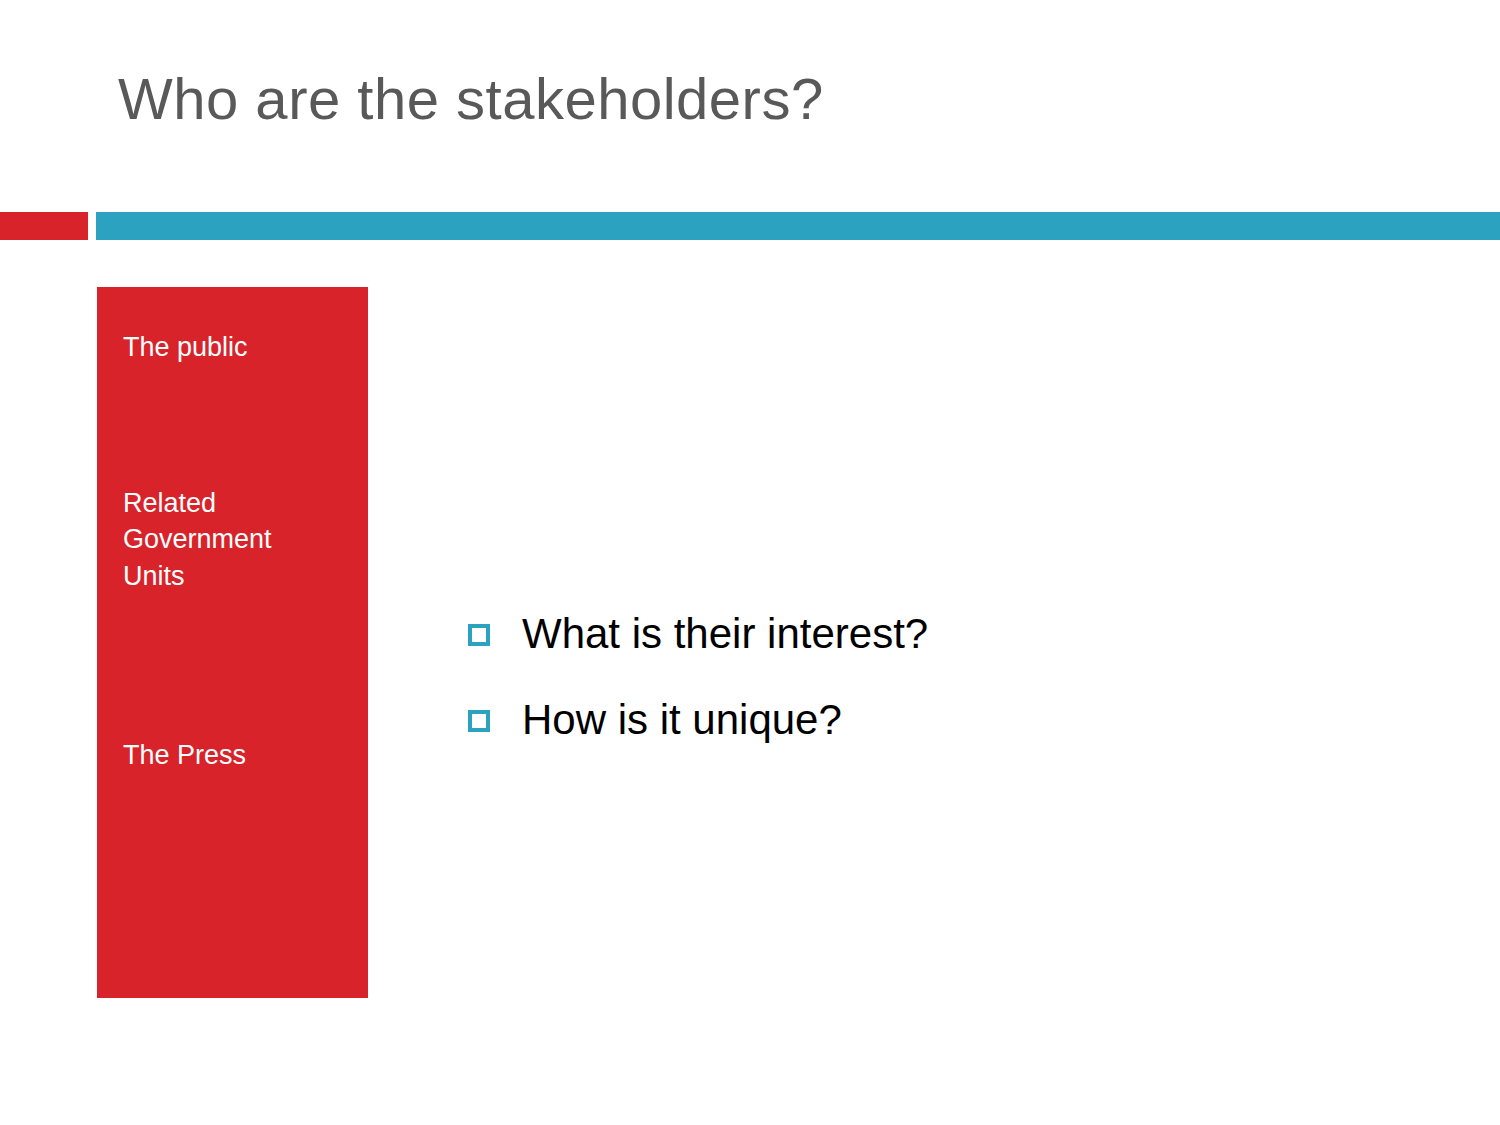Who are the stakeholders?
The public
Related Government Units
The Press
What is their interest?
How is it unique?